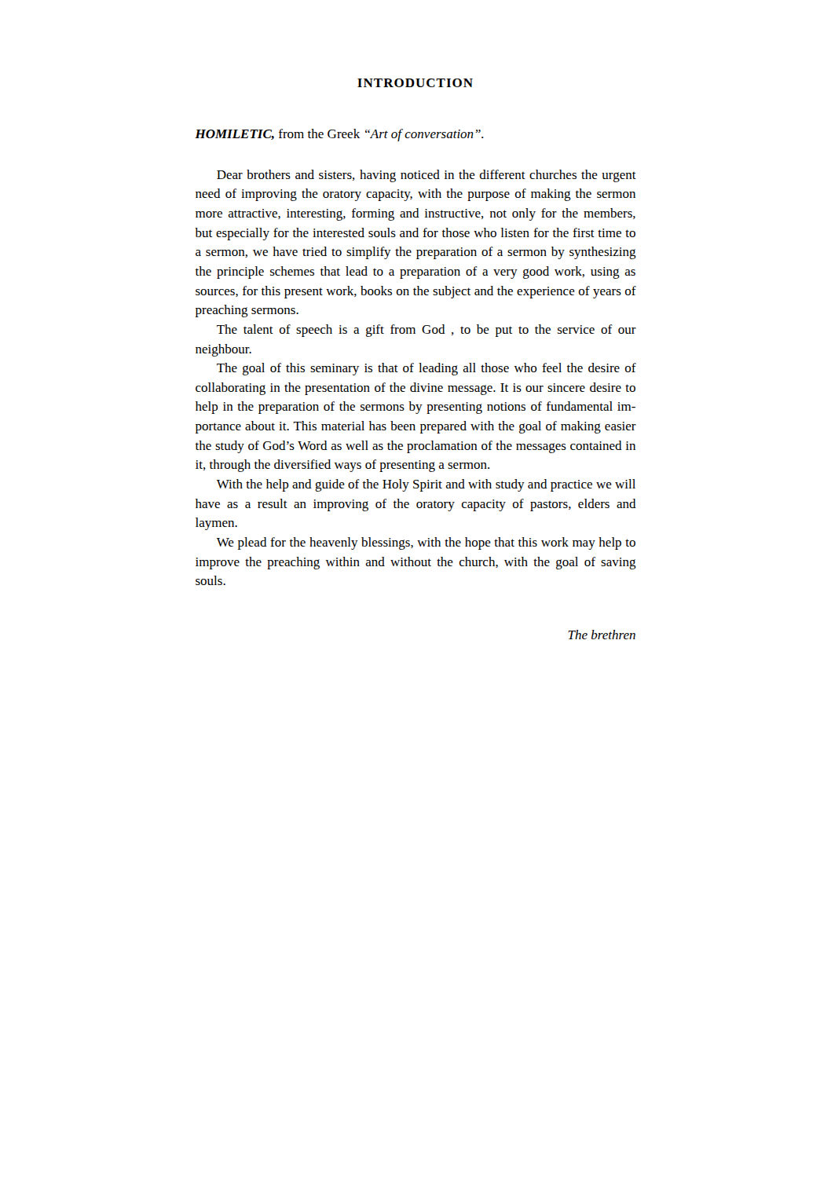INTRODUCTION
HOMILETIC, from the Greek “Art of conversation”.
Dear brothers and sisters, having noticed in the different churches the urgent need of improving the oratory capacity, with the purpose of making the sermon more attractive, interesting, forming and instructive, not only for the members, but especially for the interested souls and for those who listen for the first time to a sermon, we have tried to simplify the preparation of a sermon by synthesizing the principle schemes that lead to a preparation of a very good work, using as sources, for this present work, books on the subject and the experience of years of preaching sermons.
The talent of speech is a gift from God , to be put to the service of our neighbour.
The goal of this seminary is that of leading all those who feel the desire of collaborating in the presentation of the divine message. It is our sincere desire to help in the preparation of the sermons by presenting notions of fundamental importance about it. This material has been prepared with the goal of making easier the study of God’s Word as well as the proclamation of the messages contained in it, through the diversified ways of presenting a sermon.
With the help and guide of the Holy Spirit and with study and practice we will have as a result an improving of the oratory capacity of pastors, elders and laymen.
We plead for the heavenly blessings, with the hope that this work may help to improve the preaching within and without the church, with the goal of saving souls.
The brethren